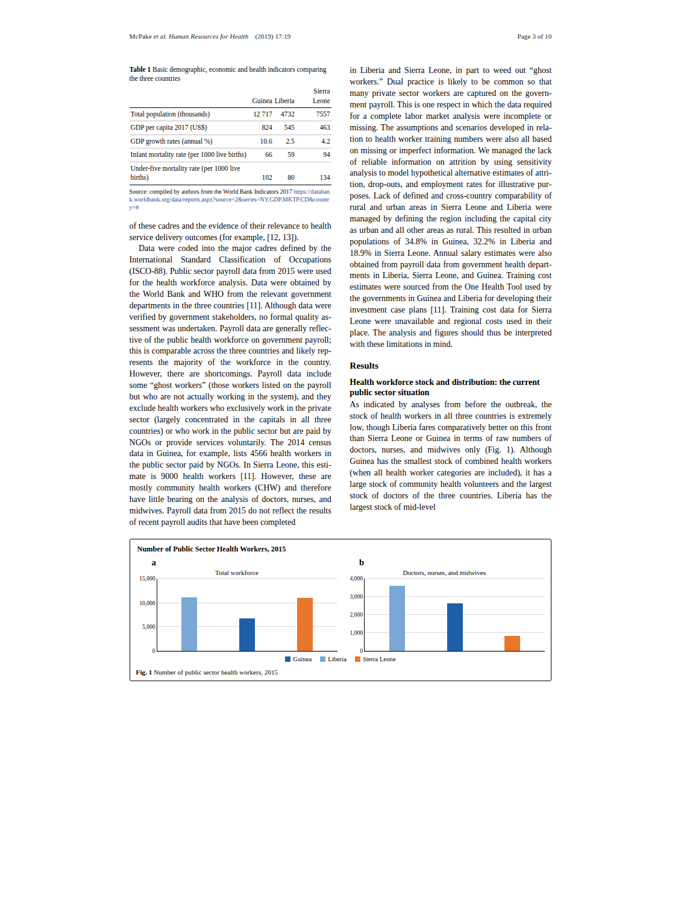McPake et al. Human Resources for Health (2019) 17:19
Page 3 of 10
Table 1 Basic demographic, economic and health indicators comparing the three countries
| | Guinea | Liberia | Sierra Leone |
| --- | --- | --- | --- |
| Total population (thousands) | 12 717 | 4732 | 7557 |
| GDP per capita 2017 (US$) | 824 | 545 | 463 |
| GDP growth rates (annual %) | 10.6 | 2.5 | 4.2 |
| Infant mortality rate (per 1000 live births) | 66 | 59 | 94 |
| Under-five mortality rate (per 1000 live births) | 102 | 80 | 134 |
Source: compiled by authors from the World Bank Indicators 2017 https://databank.worldbank.org/data/reports.aspx?source=2&series=NY.GDP.MKTP.CD&country=#
of these cadres and the evidence of their relevance to health service delivery outcomes (for example, [12, 13]).
Data were coded into the major cadres defined by the International Standard Classification of Occupations (ISCO-88). Public sector payroll data from 2015 were used for the health workforce analysis. Data were obtained by the World Bank and WHO from the relevant government departments in the three countries [11]. Although data were verified by government stakeholders, no formal quality assessment was undertaken. Payroll data are generally reflective of the public health workforce on government payroll; this is comparable across the three countries and likely represents the majority of the workforce in the country. However, there are shortcomings. Payroll data include some “ghost workers” (those workers listed on the payroll but who are not actually working in the system), and they exclude health workers who exclusively work in the private sector (largely concentrated in the capitals in all three countries) or who work in the public sector but are paid by NGOs or provide services voluntarily. The 2014 census data in Guinea, for example, lists 4566 health workers in the public sector paid by NGOs. In Sierra Leone, this estimate is 9000 health workers [11]. However, these are mostly community health workers (CHW) and therefore have little bearing on the analysis of doctors, nurses, and midwives. Payroll data from 2015 do not reflect the results of recent payroll audits that have been completed
in Liberia and Sierra Leone, in part to weed out “ghost workers.” Dual practice is likely to be common so that many private sector workers are captured on the government payroll. This is one respect in which the data required for a complete labor market analysis were incomplete or missing. The assumptions and scenarios developed in relation to health worker training numbers were also all based on missing or imperfect information. We managed the lack of reliable information on attrition by using sensitivity analysis to model hypothetical alternative estimates of attrition, drop-outs, and employment rates for illustrative purposes. Lack of defined and cross-country comparability of rural and urban areas in Sierra Leone and Liberia were managed by defining the region including the capital city as urban and all other areas as rural. This resulted in urban populations of 34.8% in Guinea, 32.2% in Liberia and 18.9% in Sierra Leone. Annual salary estimates were also obtained from payroll data from government health departments in Liberia, Sierra Leone, and Guinea. Training cost estimates were sourced from the One Health Tool used by the governments in Guinea and Liberia for developing their investment case plans [11]. Training cost data for Sierra Leone were unavailable and regional costs used in their place. The analysis and figures should thus be interpreted with these limitations in mind.
Results
Health workforce stock and distribution: the current public sector situation
As indicated by analyses from before the outbreak, the stock of health workers in all three countries is extremely low, though Liberia fares comparatively better on this front than Sierra Leone or Guinea in terms of raw numbers of doctors, nurses, and midwives only (Fig. 1). Although Guinea has the smallest stock of combined health workers (when all health worker categories are included), it has a large stock of community health volunteers and the largest stock of doctors of the three countries. Liberia has the largest stock of mid-level
Number of Public Sector Health Workers, 2015
a
Total workforce
15,000
10,000
5,000
0
b
Doctors, nurses, and midwives
4,000
3,000
2,000
1,000
0
Guinea
Liberia
Sierra Leone
Fig. 1 Number of public sector health workers, 2015